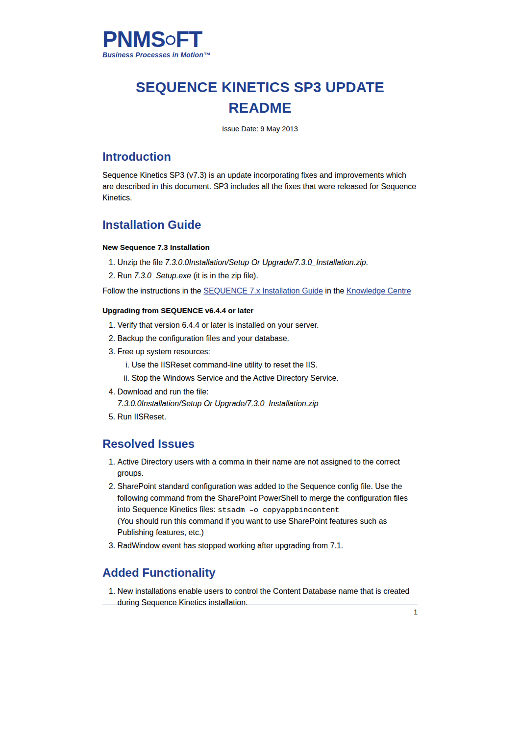PNMS FT
Business Processes in Motion™
SEQUENCE KINETICS SP3 UPDATE README
Issue Date: 9 May 2013
Introduction
Sequence Kinetics SP3 (v7.3) is an update incorporating fixes and improvements which are described in this document. SP3 includes all the fixes that were released for Sequence Kinetics.
Installation Guide
New Sequence 7.3 Installation
Unzip the file 7.3.0.0Installation/Setup Or Upgrade/7.3.0_Installation.zip.
Run 7.3.0_Setup.exe (it is in the zip file).
Follow the instructions in the SEQUENCE 7.x Installation Guide in the Knowledge Centre
Upgrading from SEQUENCE v6.4.4 or later
Verify that version 6.4.4 or later is installed on your server.
Backup the configuration files and your database.
Free up system resources:
Use the IISReset command-line utility to reset the IIS.
Stop the Windows Service and the Active Directory Service.
Download and run the file:
7.3.0.0Installation/Setup Or Upgrade/7.3.0_Installation.zip
Run IISReset.
Resolved Issues
Active Directory users with a comma in their name are not assigned to the correct groups.
SharePoint standard configuration was added to the Sequence config file. Use the following command from the SharePoint PowerShell to merge the configuration files into Sequence Kinetics files: stsadm –o copyappbincontent
(You should run this command if you want to use SharePoint features such as Publishing features, etc.)
RadWindow event has stopped working after upgrading from 7.1.
Added Functionality
New installations enable users to control the Content Database name that is created during Sequence Kinetics installation.
1